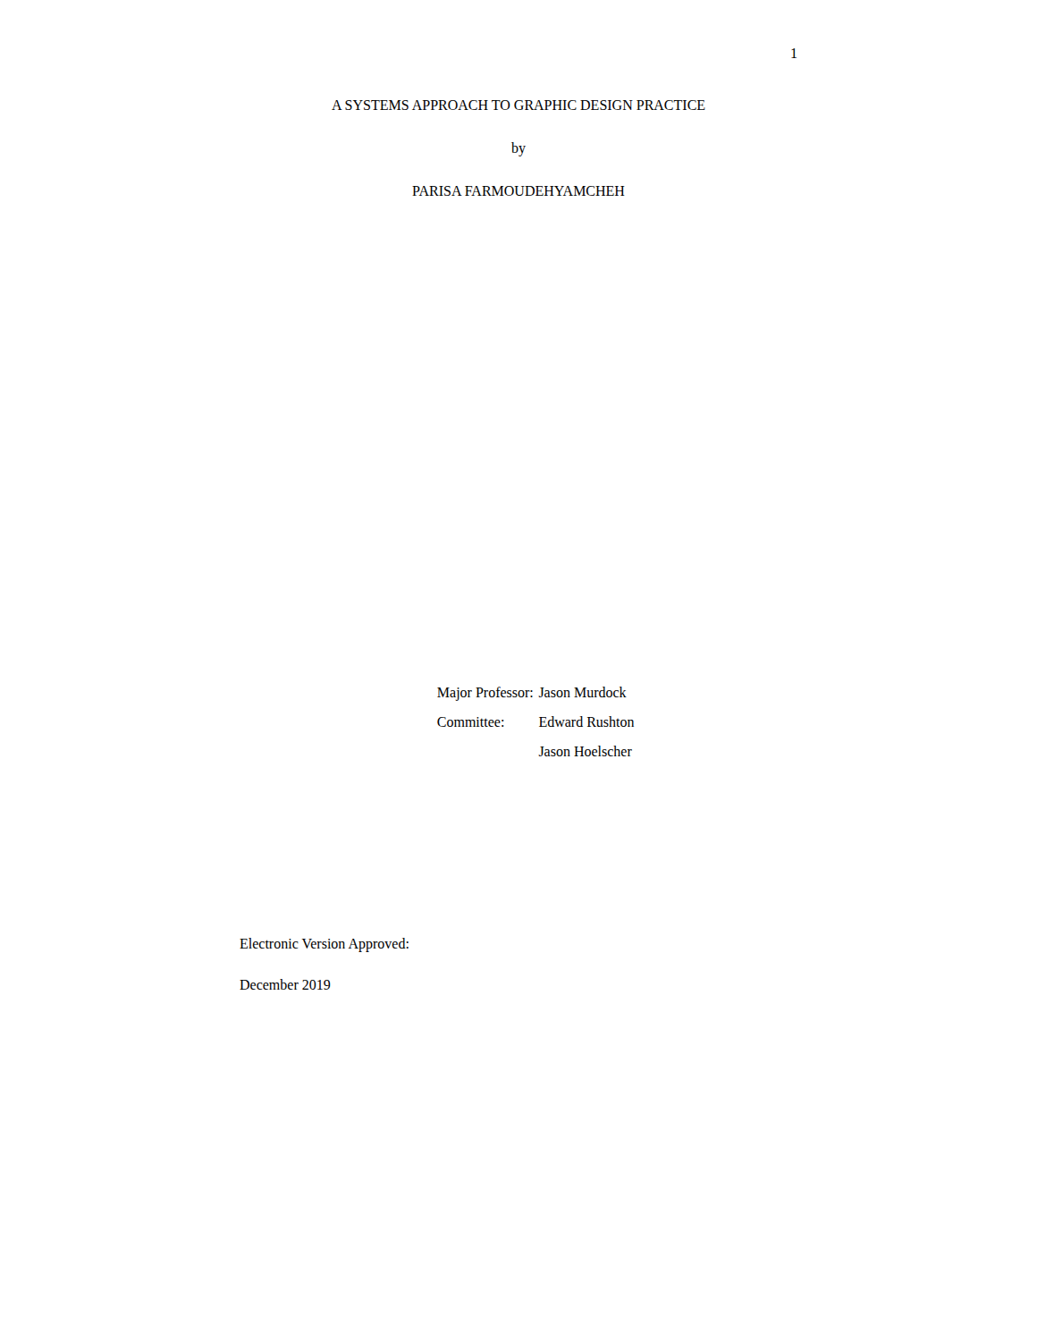1
A SYSTEMS APPROACH TO GRAPHIC DESIGN PRACTICE
by
PARISA FARMOUDEHYAMCHEH
| Major Professor: | Jason Murdock |
| Committee: | Edward Rushton |
| | Jason Hoelscher |
Electronic Version Approved:
December 2019